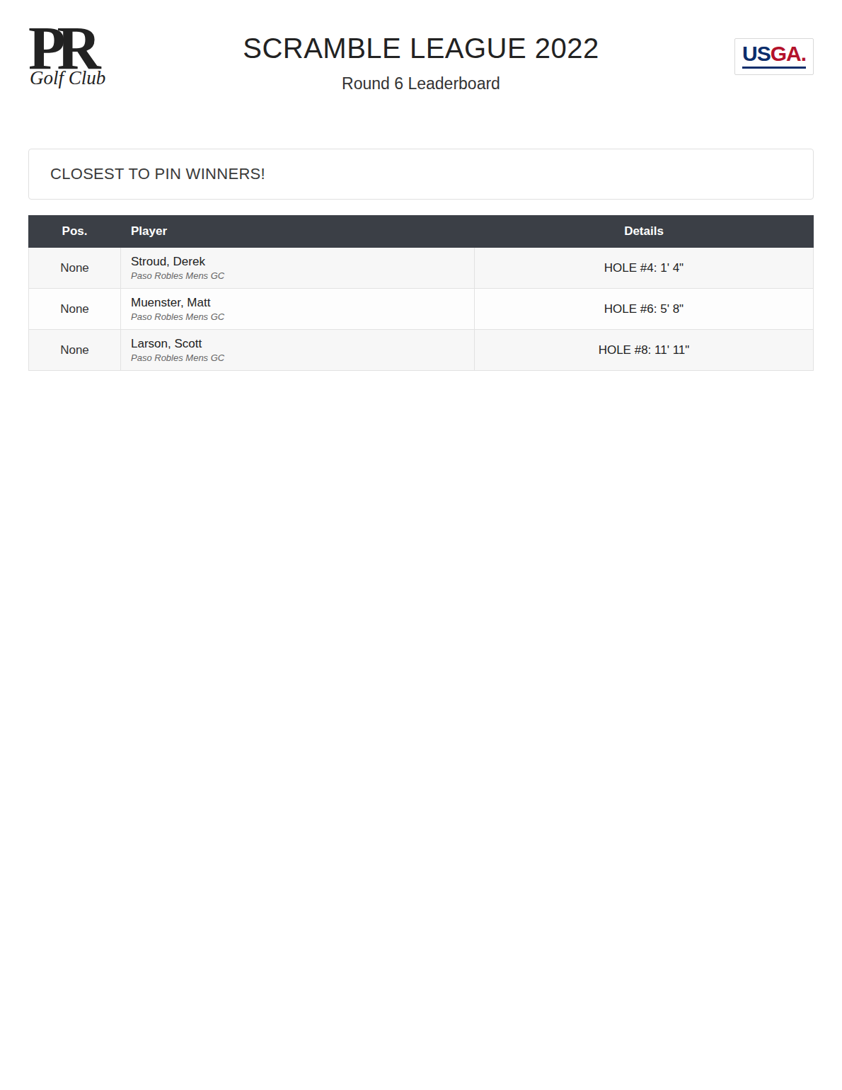PR Golf Club
SCRAMBLE LEAGUE 2022
Round 6 Leaderboard
US GA.
CLOSEST TO PIN WINNERS!
| Pos. | Player | Details |
| --- | --- | --- |
| None | Stroud, Derek Paso Robles Mens GC | HOLE #4: 1' 4" |
| None | Muenster, Matt Paso Robles Mens GC | HOLE #6: 5' 8" |
| None | Larson, Scott Paso Robles Mens GC | HOLE #8: 11' 11" |